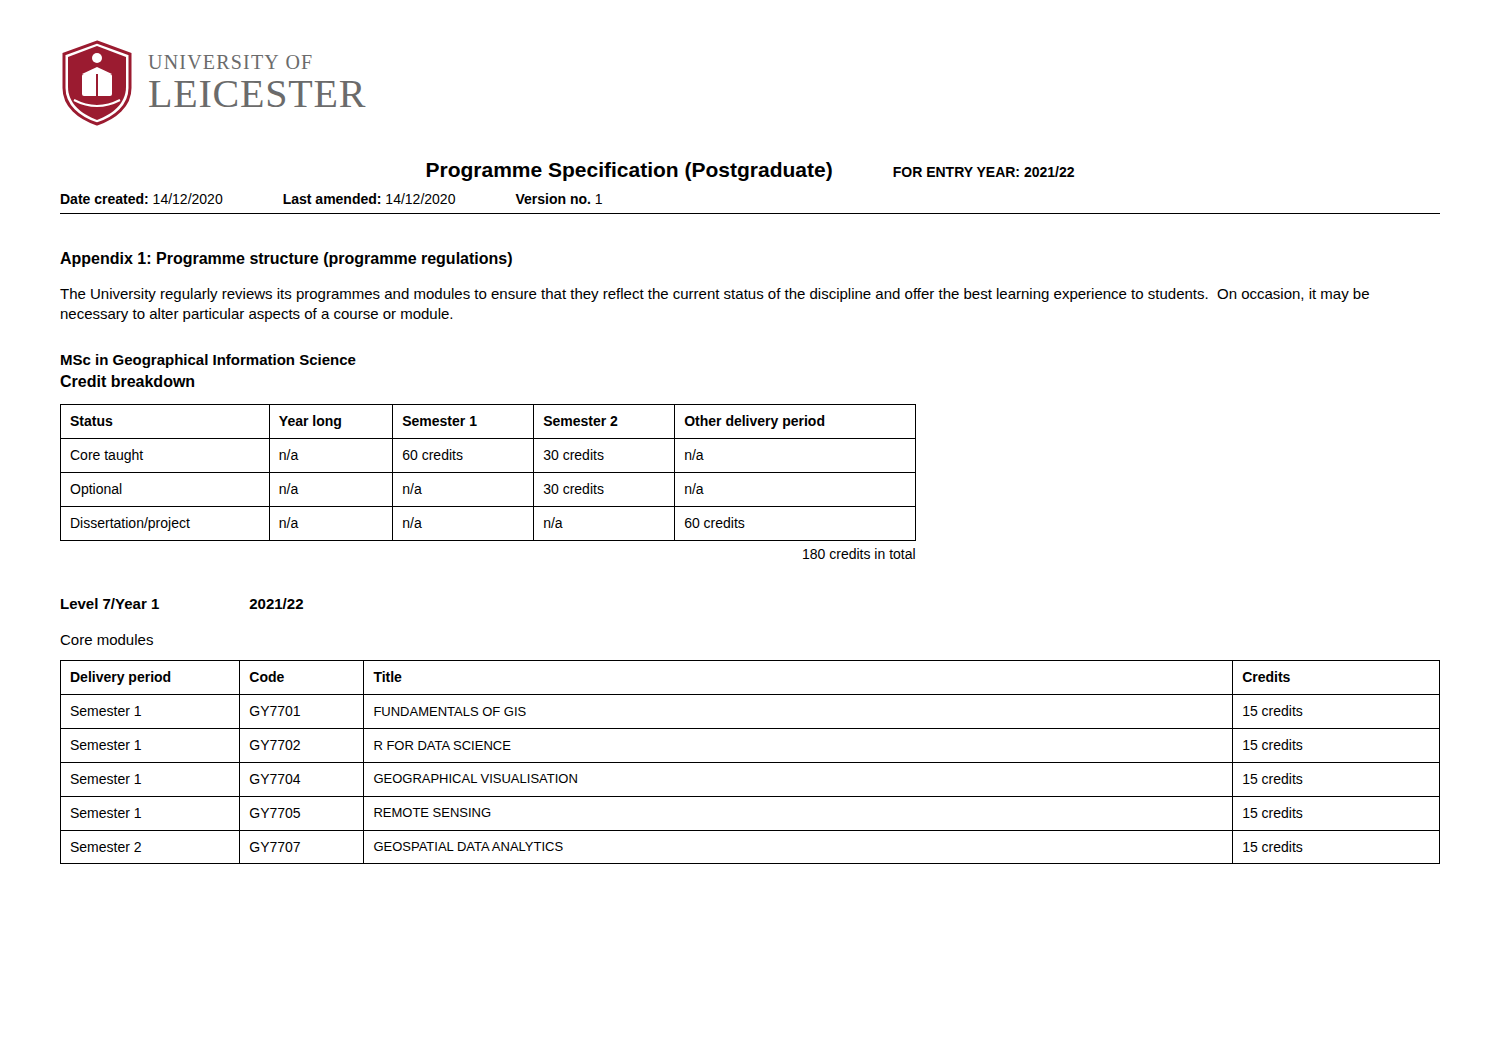UNIVERSITY OF
LEICESTER
Programme Specification (Postgraduate)
FOR ENTRY YEAR: 2021/22
Date created: 14/12/2020
Last amended: 14/12/2020
Version no. 1
Appendix 1: Programme structure (programme regulations)
The University regularly reviews its programmes and modules to ensure that they reflect the current status of the discipline and offer the best learning experience to students. On occasion, it may be necessary to alter particular aspects of a course or module.
MSc in Geographical Information Science
Credit breakdown
| Status | Year long | Semester 1 | Semester 2 | Other delivery period |
| --- | --- | --- | --- | --- |
| Core taught | n/a | 60 credits | 30 credits | n/a |
| Optional | n/a | n/a | 30 credits | n/a |
| Dissertation/project | n/a | n/a | n/a | 60 credits |
180 credits in total
Level 7/Year 1
2021/22
Core modules
| Delivery period | Code | Title | Credits |
| --- | --- | --- | --- |
| Semester 1 | GY7701 | FUNDAMENTALS OF GIS | 15 credits |
| Semester 1 | GY7702 | R FOR DATA SCIENCE | 15 credits |
| Semester 1 | GY7704 | GEOGRAPHICAL VISUALISATION | 15 credits |
| Semester 1 | GY7705 | REMOTE SENSING | 15 credits |
| Semester 2 | GY7707 | GEOSPATIAL DATA ANALYTICS | 15 credits |